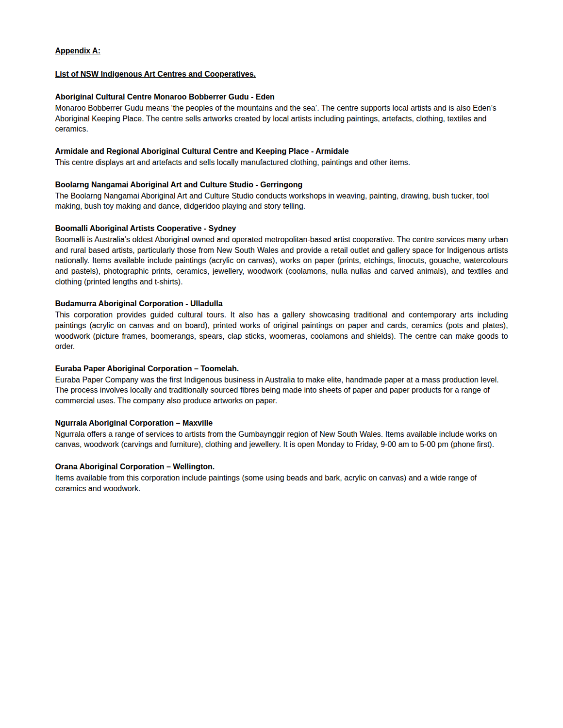Appendix A:
List of NSW Indigenous Art Centres and Cooperatives.
Aboriginal Cultural Centre Monaroo Bobberrer Gudu - Eden
Monaroo Bobberrer Gudu means ‘the peoples of the mountains and the sea’. The centre supports local artists and is also Eden’s Aboriginal Keeping Place. The centre sells artworks created by local artists including paintings, artefacts, clothing, textiles and ceramics.
Armidale and Regional Aboriginal Cultural Centre and Keeping Place - Armidale
This centre displays art and artefacts and sells locally manufactured clothing, paintings and other items.
Boolarng Nangamai Aboriginal Art and Culture Studio - Gerringong
The Boolarng Nangamai Aboriginal Art and Culture Studio conducts workshops in weaving, painting, drawing, bush tucker, tool making, bush toy making and dance, didgeridoo playing and story telling.
Boomalli Aboriginal Artists Cooperative - Sydney
Boomalli is Australia’s oldest Aboriginal owned and operated metropolitan-based artist cooperative. The centre services many urban and rural based artists, particularly those from New South Wales and provide a retail outlet and gallery space for Indigenous artists nationally. Items available include paintings (acrylic on canvas), works on paper (prints, etchings, linocuts, gouache, watercolours and pastels), photographic prints, ceramics, jewellery, woodwork (coolamons, nulla nullas and carved animals), and textiles and clothing (printed lengths and t-shirts).
Budamurra Aboriginal Corporation - Ulladulla
This corporation provides guided cultural tours. It also has a gallery showcasing traditional and contemporary arts including paintings (acrylic on canvas and on board), printed works of original paintings on paper and cards, ceramics (pots and plates), woodwork (picture frames, boomerangs, spears, clap sticks, woomeras, coolamons and shields). The centre can make goods to order.
Euraba Paper Aboriginal Corporation – Toomelah.
Euraba Paper Company was the first Indigenous business in Australia to make elite, handmade paper at a mass production level. The process involves locally and traditionally sourced fibres being made into sheets of paper and paper products for a range of commercial uses. The company also produce artworks on paper.
Ngurrala Aboriginal Corporation – Maxville
Ngurrala offers a range of services to artists from the Gumbaynggir region of New South Wales. Items available include works on canvas, woodwork (carvings and furniture), clothing and jewellery. It is open Monday to Friday, 9-00 am to 5-00 pm (phone first).
Orana Aboriginal Corporation – Wellington.
Items available from this corporation include paintings (some using beads and bark, acrylic on canvas) and a wide range of ceramics and woodwork.